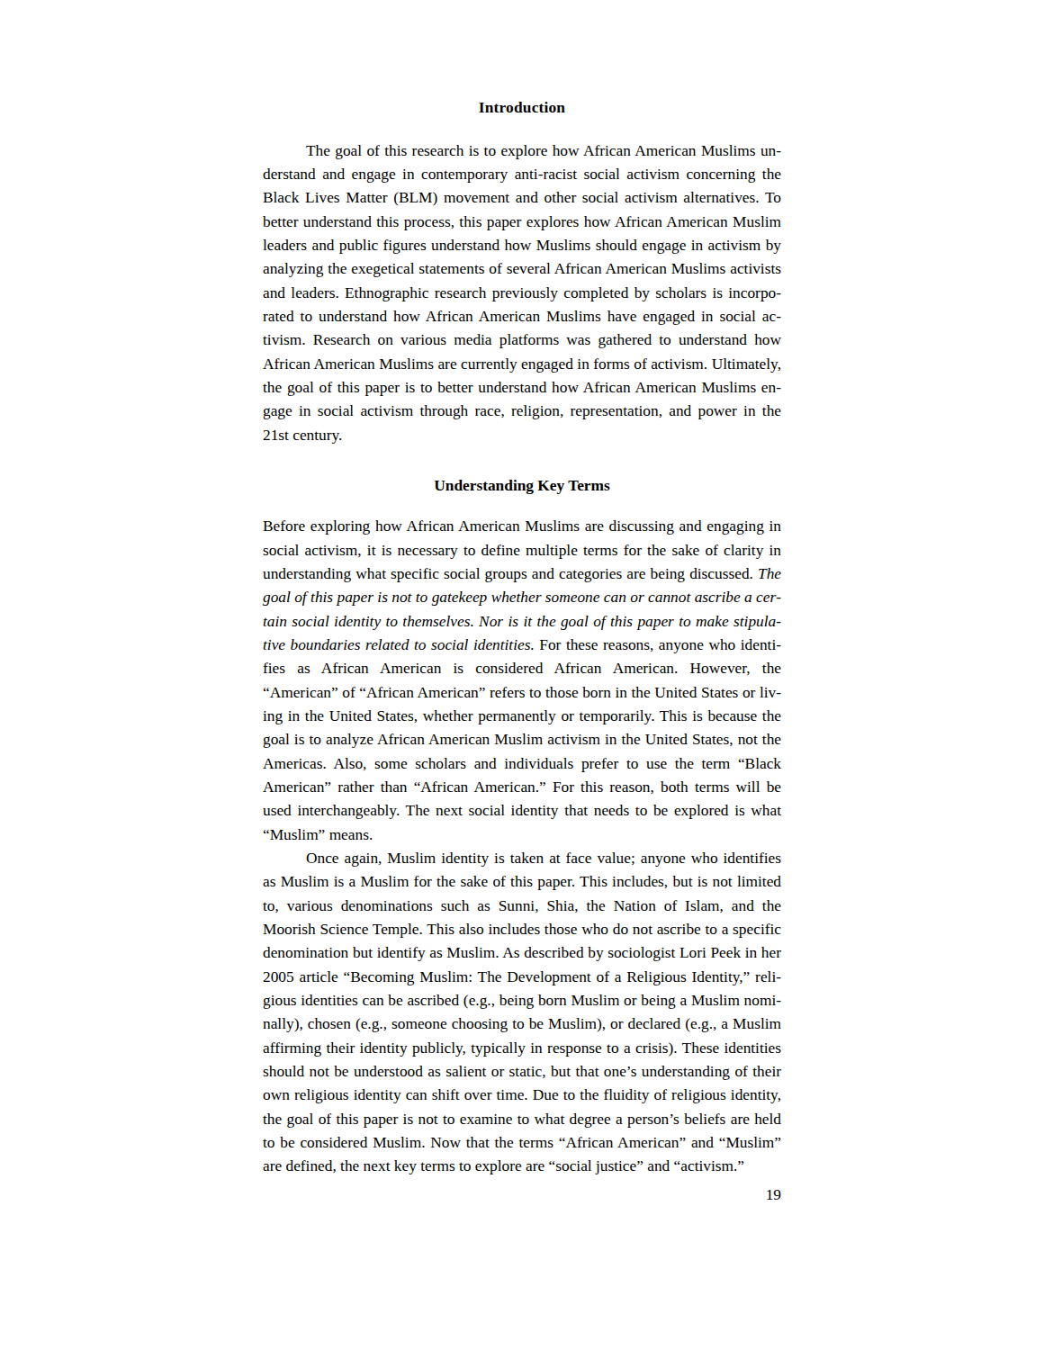Introduction
The goal of this research is to explore how African American Muslims understand and engage in contemporary anti-racist social activism concerning the Black Lives Matter (BLM) movement and other social activism alternatives. To better understand this process, this paper explores how African American Muslim leaders and public figures understand how Muslims should engage in activism by analyzing the exegetical statements of several African American Muslims activists and leaders. Ethnographic research previously completed by scholars is incorporated to understand how African American Muslims have engaged in social activism. Research on various media platforms was gathered to understand how African American Muslims are currently engaged in forms of activism. Ultimately, the goal of this paper is to better understand how African American Muslims engage in social activism through race, religion, representation, and power in the 21st century.
Understanding Key Terms
Before exploring how African American Muslims are discussing and engaging in social activism, it is necessary to define multiple terms for the sake of clarity in understanding what specific social groups and categories are being discussed. The goal of this paper is not to gatekeep whether someone can or cannot ascribe a certain social identity to themselves. Nor is it the goal of this paper to make stipulative boundaries related to social identities. For these reasons, anyone who identifies as African American is considered African American. However, the “American” of “African American” refers to those born in the United States or living in the United States, whether permanently or temporarily. This is because the goal is to analyze African American Muslim activism in the United States, not the Americas. Also, some scholars and individuals prefer to use the term “Black American” rather than “African American.” For this reason, both terms will be used interchangeably. The next social identity that needs to be explored is what “Muslim” means.
Once again, Muslim identity is taken at face value; anyone who identifies as Muslim is a Muslim for the sake of this paper. This includes, but is not limited to, various denominations such as Sunni, Shia, the Nation of Islam, and the Moorish Science Temple. This also includes those who do not ascribe to a specific denomination but identify as Muslim. As described by sociologist Lori Peek in her 2005 article “Becoming Muslim: The Development of a Religious Identity,” religious identities can be ascribed (e.g., being born Muslim or being a Muslim nominally), chosen (e.g., someone choosing to be Muslim), or declared (e.g., a Muslim affirming their identity publicly, typically in response to a crisis). These identities should not be understood as salient or static, but that one’s understanding of their own religious identity can shift over time. Due to the fluidity of religious identity, the goal of this paper is not to examine to what degree a person’s beliefs are held to be considered Muslim. Now that the terms “African American” and “Muslim” are defined, the next key terms to explore are “social justice” and “activism.”
19